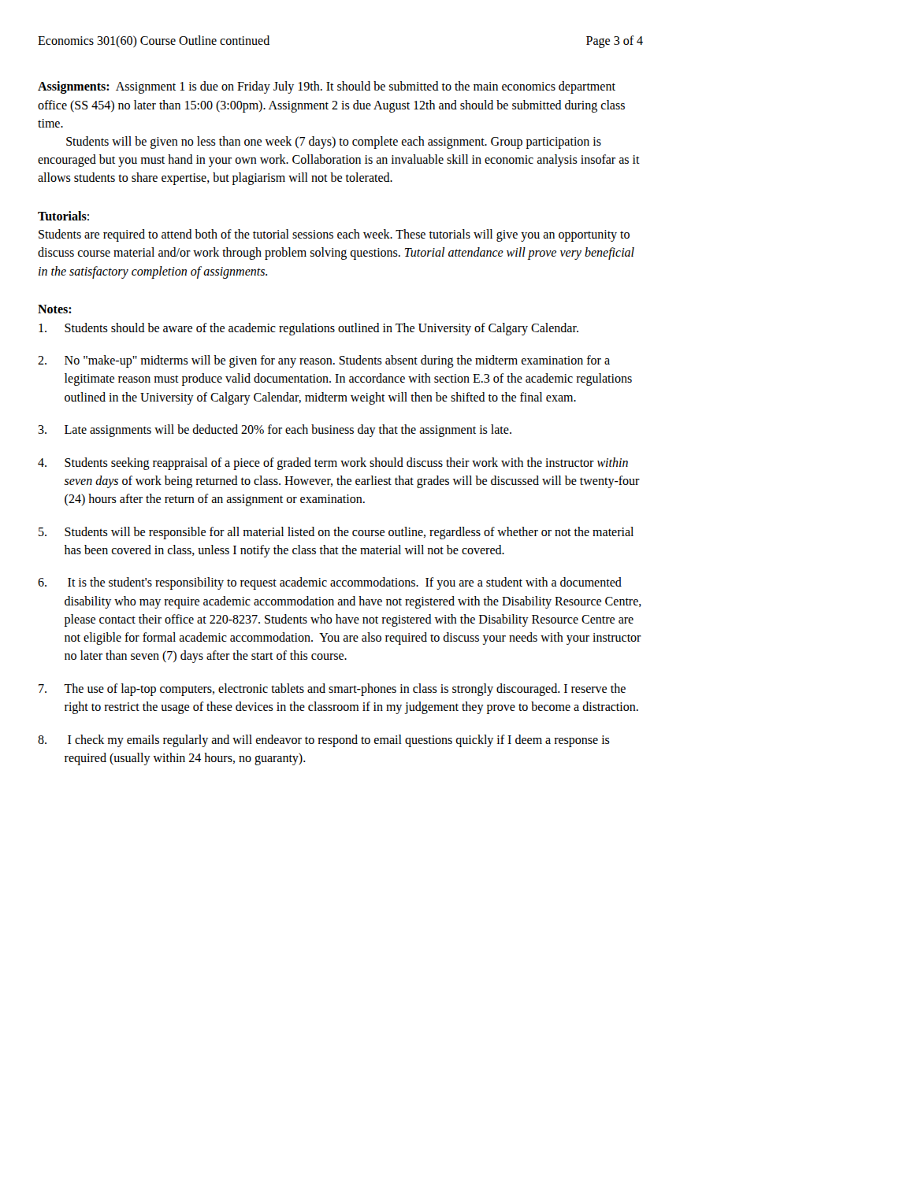Economics 301(60) Course Outline continued
Page 3 of 4
Assignments: Assignment 1 is due on Friday July 19th. It should be submitted to the main economics department office (SS 454) no later than 15:00 (3:00pm). Assignment 2 is due August 12th and should be submitted during class time.
Students will be given no less than one week (7 days) to complete each assignment. Group participation is encouraged but you must hand in your own work. Collaboration is an invaluable skill in economic analysis insofar as it allows students to share expertise, but plagiarism will not be tolerated.
Tutorials
:
Students are required to attend both of the tutorial sessions each week. These tutorials will give you an opportunity to discuss course material and/or work through problem solving questions. Tutorial attendance will prove very beneficial in the satisfactory completion of assignments.
Notes:
1. Students should be aware of the academic regulations outlined in The University of Calgary Calendar.
2. No "make-up" midterms will be given for any reason. Students absent during the midterm examination for a legitimate reason must produce valid documentation. In accordance with section E.3 of the academic regulations outlined in the University of Calgary Calendar, midterm weight will then be shifted to the final exam.
3. Late assignments will be deducted 20% for each business day that the assignment is late.
4. Students seeking reappraisal of a piece of graded term work should discuss their work with the instructor within seven days of work being returned to class. However, the earliest that grades will be discussed will be twenty-four (24) hours after the return of an assignment or examination.
5. Students will be responsible for all material listed on the course outline, regardless of whether or not the material has been covered in class, unless I notify the class that the material will not be covered.
6. It is the student's responsibility to request academic accommodations. If you are a student with a documented disability who may require academic accommodation and have not registered with the Disability Resource Centre, please contact their office at 220-8237. Students who have not registered with the Disability Resource Centre are not eligible for formal academic accommodation. You are also required to discuss your needs with your instructor no later than seven (7) days after the start of this course.
7. The use of lap-top computers, electronic tablets and smart-phones in class is strongly discouraged. I reserve the right to restrict the usage of these devices in the classroom if in my judgement they prove to become a distraction.
8. I check my emails regularly and will endeavor to respond to email questions quickly if I deem a response is required (usually within 24 hours, no guaranty).